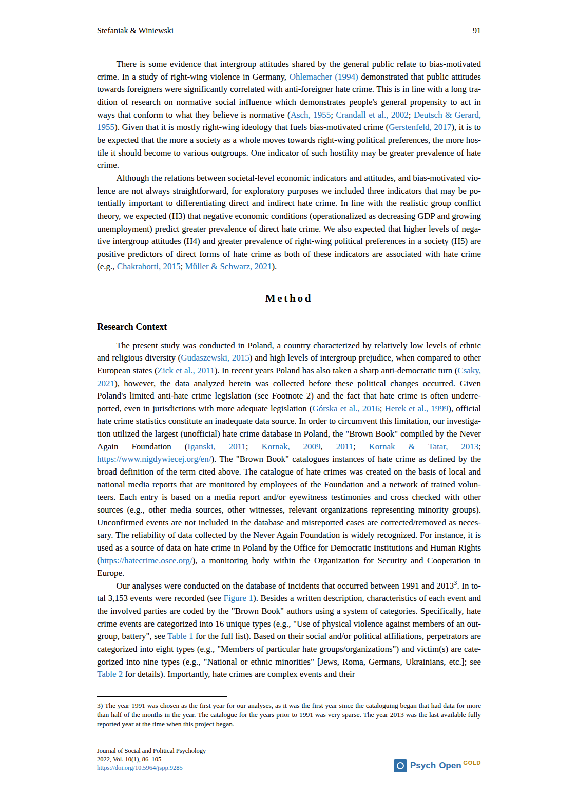Stefaniak & Winiewski 91
There is some evidence that intergroup attitudes shared by the general public relate to bias-motivated crime. In a study of right-wing violence in Germany, Ohlemacher (1994) demonstrated that public attitudes towards foreigners were significantly correlated with anti-foreigner hate crime. This is in line with a long tradition of research on normative social influence which demonstrates people's general propensity to act in ways that conform to what they believe is normative (Asch, 1955; Crandall et al., 2002; Deutsch & Gerard, 1955). Given that it is mostly right-wing ideology that fuels bias-motivated crime (Gerstenfeld, 2017), it is to be expected that the more a society as a whole moves towards right-wing political preferences, the more hostile it should become to various outgroups. One indicator of such hostility may be greater prevalence of hate crime.
Although the relations between societal-level economic indicators and attitudes, and bias-motivated violence are not always straightforward, for exploratory purposes we included three indicators that may be potentially important to differentiating direct and indirect hate crime. In line with the realistic group conflict theory, we expected (H3) that negative economic conditions (operationalized as decreasing GDP and growing unemployment) predict greater prevalence of direct hate crime. We also expected that higher levels of negative intergroup attitudes (H4) and greater prevalence of right-wing political preferences in a society (H5) are positive predictors of direct forms of hate crime as both of these indicators are associated with hate crime (e.g., Chakraborti, 2015; Müller & Schwarz, 2021).
Method
Research Context
The present study was conducted in Poland, a country characterized by relatively low levels of ethnic and religious diversity (Gudaszewski, 2015) and high levels of intergroup prejudice, when compared to other European states (Zick et al., 2011). In recent years Poland has also taken a sharp anti-democratic turn (Csaky, 2021), however, the data analyzed herein was collected before these political changes occurred. Given Poland's limited anti-hate crime legislation (see Footnote 2) and the fact that hate crime is often underreported, even in jurisdictions with more adequate legislation (Górska et al., 2016; Herek et al., 1999), official hate crime statistics constitute an inadequate data source. In order to circumvent this limitation, our investigation utilized the largest (unofficial) hate crime database in Poland, the "Brown Book" compiled by the Never Again Foundation (Iganski, 2011; Kornak, 2009, 2011; Kornak & Tatar, 2013; https://www.nigdywiecej.org/en/). The "Brown Book" catalogues instances of hate crime as defined by the broad definition of the term cited above. The catalogue of hate crimes was created on the basis of local and national media reports that are monitored by employees of the Foundation and a network of trained volunteers. Each entry is based on a media report and/or eyewitness testimonies and cross checked with other sources (e.g., other media sources, other witnesses, relevant organizations representing minority groups). Unconfirmed events are not included in the database and misreported cases are corrected/removed as necessary. The reliability of data collected by the Never Again Foundation is widely recognized. For instance, it is used as a source of data on hate crime in Poland by the Office for Democratic Institutions and Human Rights (https://hatecrime.osce.org/), a monitoring body within the Organization for Security and Cooperation in Europe.
Our analyses were conducted on the database of incidents that occurred between 1991 and 20133. In total 3,153 events were recorded (see Figure 1). Besides a written description, characteristics of each event and the involved parties are coded by the "Brown Book" authors using a system of categories. Specifically, hate crime events are categorized into 16 unique types (e.g., "Use of physical violence against members of an outgroup, battery", see Table 1 for the full list). Based on their social and/or political affiliations, perpetrators are categorized into eight types (e.g., "Members of particular hate groups/organizations") and victim(s) are categorized into nine types (e.g., "National or ethnic minorities" [Jews, Roma, Germans, Ukrainians, etc.]; see Table 2 for details). Importantly, hate crimes are complex events and their
3) The year 1991 was chosen as the first year for our analyses, as it was the first year since the cataloguing began that had data for more than half of the months in the year. The catalogue for the years prior to 1991 was very sparse. The year 2013 was the last available fully reported year at the time when this project began.
Journal of Social and Political Psychology
2022, Vol. 10(1), 86–105
https://doi.org/10.5964/jspp.9285
Psych Open GOLD